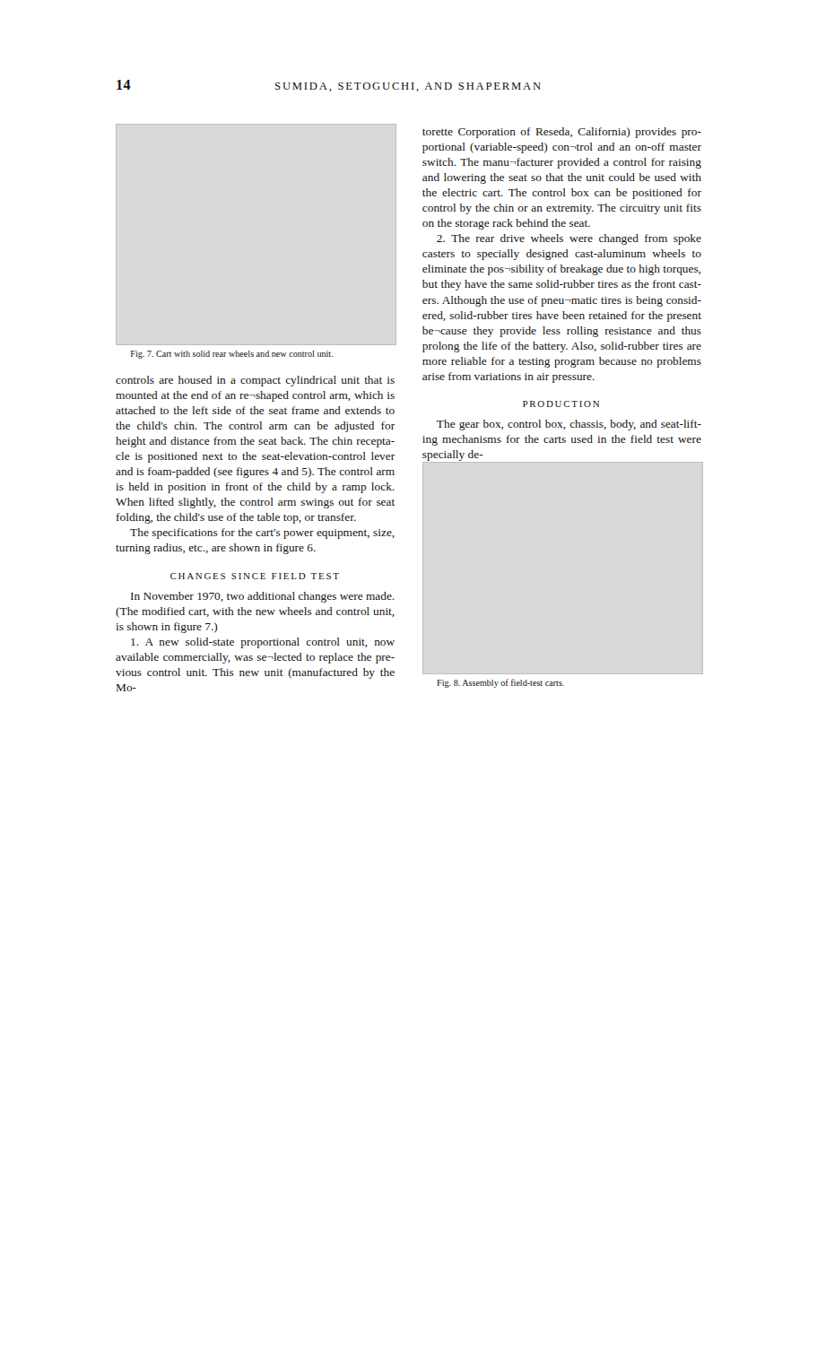14
Sumida, Setoguchi, and Shaperman
Fig. 7. Cart with solid rear wheels and new control unit.
controls are housed in a compact cylindrical unit that is mounted at the end of an re¬shaped control arm, which is attached to the left side of the seat frame and extends to the child's chin. The control arm can be adjusted for height and distance from the seat back. The chin receptacle is positioned next to the seat-elevation-control lever and is foam-padded (see figures 4 and 5). The control arm is held in position in front of the child by a ramp lock. When lifted slightly, the control arm swings out for seat folding, the child's use of the table top, or transfer.
The specifications for the cart's power equipment, size, turning radius, etc., are shown in figure 6.
Changes Since Field Test
In November 1970, two additional changes were made. (The modified cart, with the new wheels and control unit, is shown in figure 7.)
1. A new solid-state proportional control unit, now available commercially, was se¬lected to replace the previous control unit. This new unit (manufactured by the Mo-
torette Corporation of Reseda, California) provides proportional (variable-speed) con¬trol and an on-off master switch. The manu¬facturer provided a control for raising and lowering the seat so that the unit could be used with the electric cart. The control box can be positioned for control by the chin or an extremity. The circuitry unit fits on the storage rack behind the seat.
2. The rear drive wheels were changed from spoke casters to specially designed cast-aluminum wheels to eliminate the pos¬sibility of breakage due to high torques, but they have the same solid-rubber tires as the front casters. Although the use of pneu¬matic tires is being considered, solid-rubber tires have been retained for the present be¬cause they provide less rolling resistance and thus prolong the life of the battery. Also, solid-rubber tires are more reliable for a testing program because no problems arise from variations in air pressure.
Production
The gear box, control box, chassis, body, and seat-lifting mechanisms for the carts used in the field test were specially de-
Fig. 8. Assembly of field-test carts.